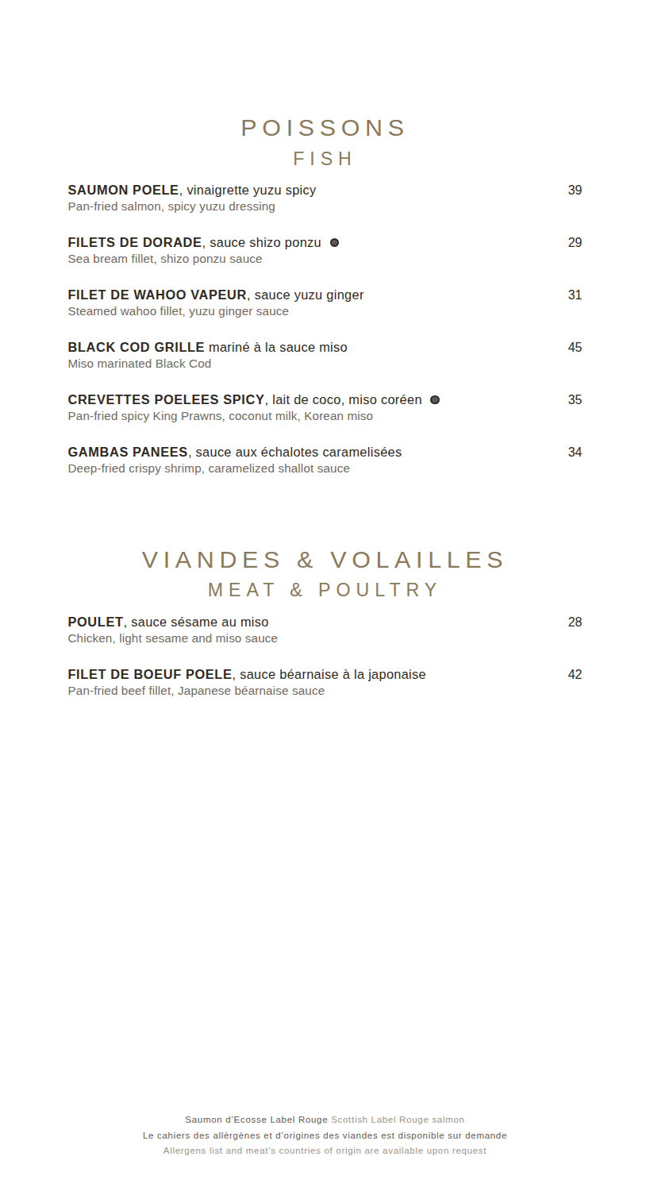PoissonsFish
SAUMON POELE, vinaigrette yuzu spicy Pan-fried salmon, spicy yuzu dressing
39
FILETS DE DORADE, sauce shizo ponzu Sea bream fillet, shizo ponzu sauce
29
FILET DE WAHOO VAPEUR, sauce yuzu ginger Steamed wahoo fillet, yuzu ginger sauce
31
BLACK COD GRILLE mariné à la sauce miso Miso marinated Black Cod
45
CREVETTES POELEES SPICY, lait de coco, miso coréen Pan-fried spicy King Prawns, coconut milk, Korean miso
35
GAMBAS PANEES, sauce aux échalotes caramelisées Deep-fried crispy shrimp, caramelized shallot sauce
34
Viandes & VolaillesMeat & Poultry
POULET, sauce sésame au miso Chicken, light sesame and miso sauce
28
FILET DE BOEUF POELE, sauce béarnaise à la japonaise Pan-fried beef fillet, Japanese béarnaise sauce
42
Saumon d’Ecosse Label Rouge Scottish Label Rouge salmon
Le cahiers des allèrgènes et d’origines des viandes est disponible sur demande
Allergens list and meat’s countries of origin are available upon request